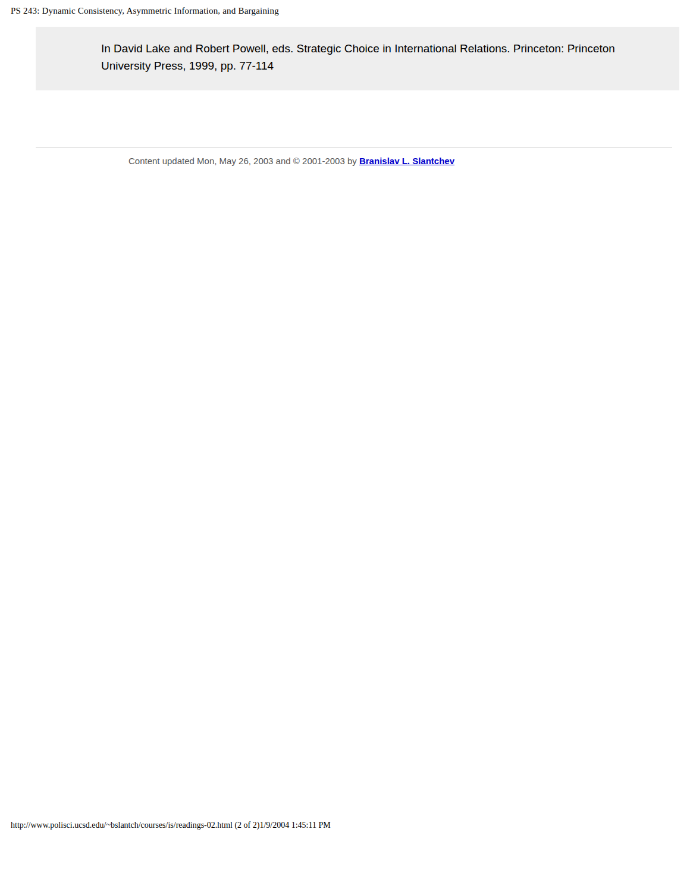PS 243: Dynamic Consistency, Asymmetric Information, and Bargaining
In David Lake and Robert Powell, eds. Strategic Choice in International Relations. Princeton: Princeton University Press, 1999, pp. 77-114
Content updated Mon, May 26, 2003 and © 2001-2003 by Branislav L. Slantchev
http://www.polisci.ucsd.edu/~bslantch/courses/is/readings-02.html (2 of 2)1/9/2004 1:45:11 PM